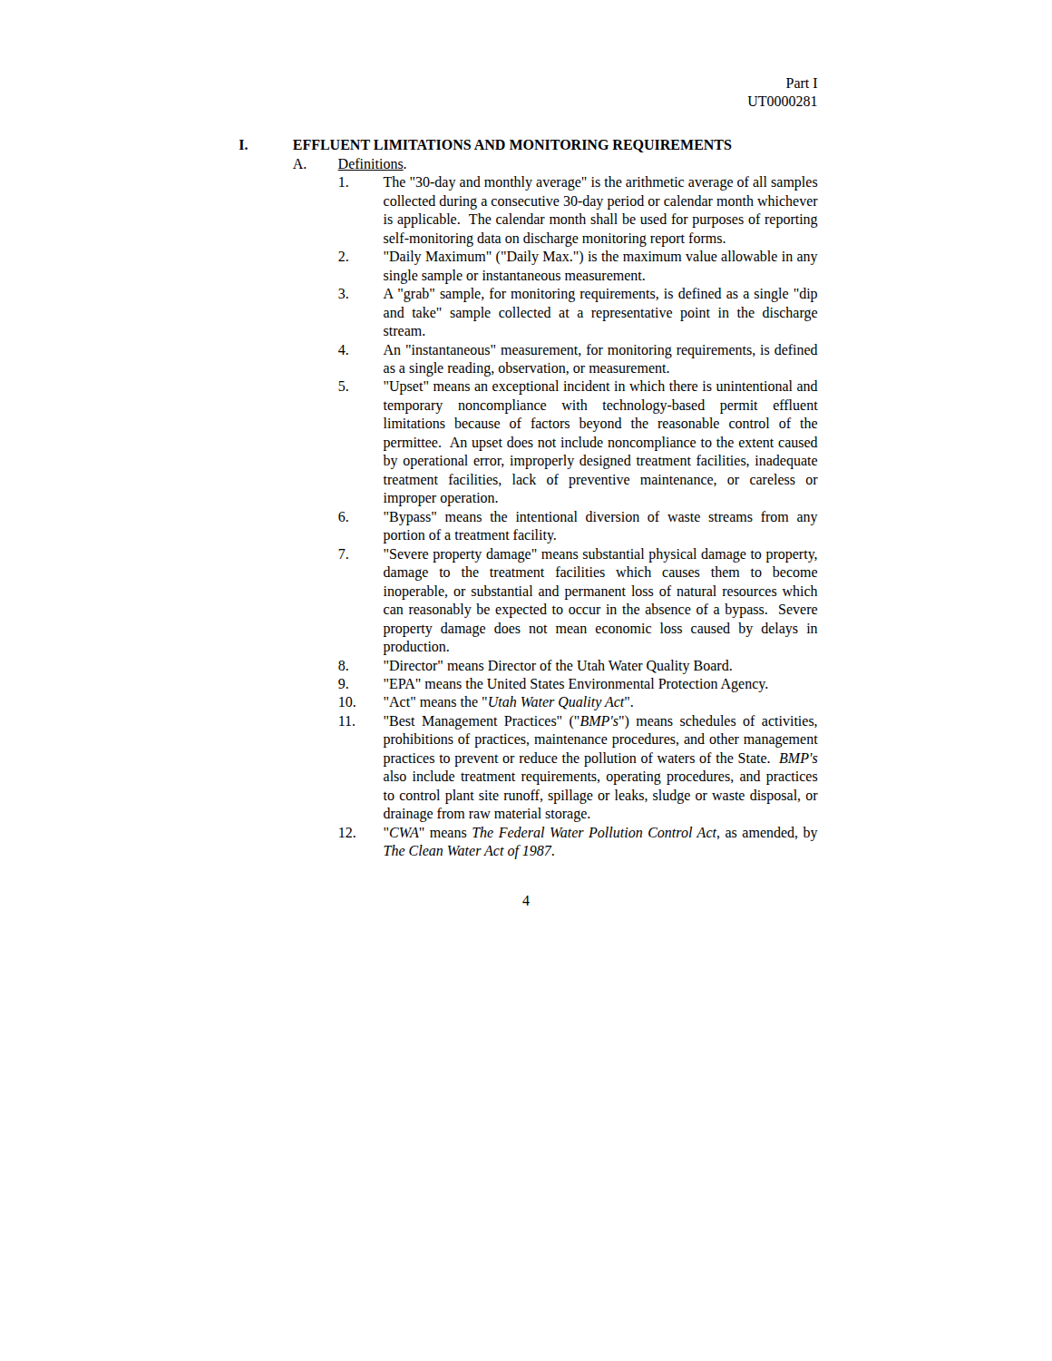Part I
UT0000281
| I. | EFFLUENT LIMITATIONS AND MONITORING REQUIREMENTS |
| | A. | Definitions . |
| | 1. | The "30-day and monthly average" is the arithmetic average of all samples collected during a consecutive 30-day period or calendar month whichever is applicable. The calendar month shall be used for purposes of reporting self-monitoring data on discharge monitoring report forms. |
| | 2. | "Daily Maximum" ("Daily Max.") is the maximum value allowable in any single sample or instantaneous measurement. |
| | 3. | A "grab" sample, for monitoring requirements, is defined as a single "dip and take" sample collected at a representative point in the discharge stream. |
| | 4. | An "instantaneous" measurement, for monitoring requirements, is defined as a single reading, observation, or measurement. |
| | 5. | "Upset" means an exceptional incident in which there is unintentional and temporary noncompliance with technology-based permit effluent limitations because of factors beyond the reasonable control of the permittee. An upset does not include noncompliance to the extent caused by operational error, improperly designed treatment facilities, inadequate treatment facilities, lack of preventive maintenance, or careless or improper operation. |
| | 6. | "Bypass" means the intentional diversion of waste streams from any portion of a treatment facility. |
| | 7. | "Severe property damage" means substantial physical damage to property, damage to the treatment facilities which causes them to become inoperable, or substantial and permanent loss of natural resources which can reasonably be expected to occur in the absence of a bypass. Severe property damage does not mean economic loss caused by delays in production. |
| | 8. | "Director" means Director of the Utah Water Quality Board. |
| | 9. | "EPA" means the United States Environmental Protection Agency. |
| | 10. | "Act" means the " Utah Water Quality Act ". |
| | 11. | "Best Management Practices" (" BMP's ") means schedules of activities, prohibitions of practices, maintenance procedures, and other management practices to prevent or reduce the pollution of waters of the State. BMP's also include treatment requirements, operating procedures, and practices to control plant site runoff, spillage or leaks, sludge or waste disposal, or drainage from raw material storage. |
| | 12. | " CWA " means The Federal Water Pollution Control Act , as amended, by The Clean Water Act of 1987 . |
4